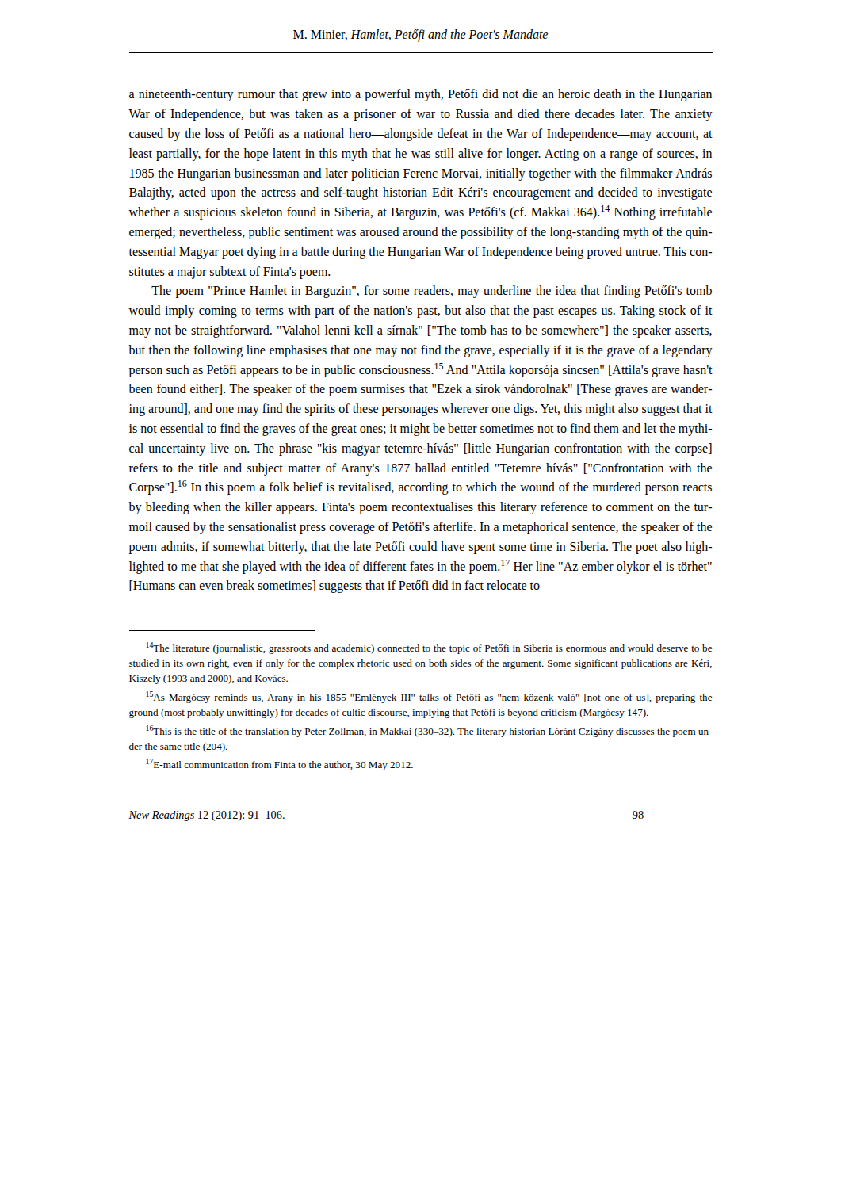M. Minier, Hamlet, Petőfi and the Poet's Mandate
a nineteenth-century rumour that grew into a powerful myth, Petőfi did not die an heroic death in the Hungarian War of Independence, but was taken as a prisoner of war to Russia and died there decades later. The anxiety caused by the loss of Petőfi as a national hero—alongside defeat in the War of Independence—may account, at least partially, for the hope latent in this myth that he was still alive for longer. Acting on a range of sources, in 1985 the Hungarian businessman and later politician Ferenc Morvai, initially together with the filmmaker András Balajthy, acted upon the actress and self-taught historian Edit Kéri's encouragement and decided to investigate whether a suspicious skeleton found in Siberia, at Barguzin, was Petőfi's (cf. Makkai 364).14 Nothing irrefutable emerged; nevertheless, public sentiment was aroused around the possibility of the long-standing myth of the quintessential Magyar poet dying in a battle during the Hungarian War of Independence being proved untrue. This constitutes a major subtext of Finta's poem.
The poem "Prince Hamlet in Barguzin", for some readers, may underline the idea that finding Petőfi's tomb would imply coming to terms with part of the nation's past, but also that the past escapes us. Taking stock of it may not be straightforward. "Valahol lenni kell a sírnak" ["The tomb has to be somewhere"] the speaker asserts, but then the following line emphasises that one may not find the grave, especially if it is the grave of a legendary person such as Petőfi appears to be in public consciousness.15 And "Attila koporsója sincsen" [Attila's grave hasn't been found either]. The speaker of the poem surmises that "Ezek a sírok vándorolnak" [These graves are wandering around], and one may find the spirits of these personages wherever one digs. Yet, this might also suggest that it is not essential to find the graves of the great ones; it might be better sometimes not to find them and let the mythical uncertainty live on. The phrase "kis magyar tetemre-hívás" [little Hungarian confrontation with the corpse] refers to the title and subject matter of Arany's 1877 ballad entitled "Tetemre hívás" ["Confrontation with the Corpse"].16 In this poem a folk belief is revitalised, according to which the wound of the murdered person reacts by bleeding when the killer appears. Finta's poem recontextualises this literary reference to comment on the turmoil caused by the sensationalist press coverage of Petőfi's afterlife. In a metaphorical sentence, the speaker of the poem admits, if somewhat bitterly, that the late Petőfi could have spent some time in Siberia. The poet also highlighted to me that she played with the idea of different fates in the poem.17 Her line "Az ember olykor el is törhet" [Humans can even break sometimes] suggests that if Petőfi did in fact relocate to
14The literature (journalistic, grassroots and academic) connected to the topic of Petőfi in Siberia is enormous and would deserve to be studied in its own right, even if only for the complex rhetoric used on both sides of the argument. Some significant publications are Kéri, Kiszely (1993 and 2000), and Kovács.
15As Margócsy reminds us, Arany in his 1855 "Emlények III" talks of Petőfi as "nem közénk való" [not one of us], preparing the ground (most probably unwittingly) for decades of cultic discourse, implying that Petőfi is beyond criticism (Margócsy 147).
16This is the title of the translation by Peter Zollman, in Makkai (330–32). The literary historian Lóránt Czigány discusses the poem under the same title (204).
17E-mail communication from Finta to the author, 30 May 2012.
New Readings 12 (2012): 91–106. 98